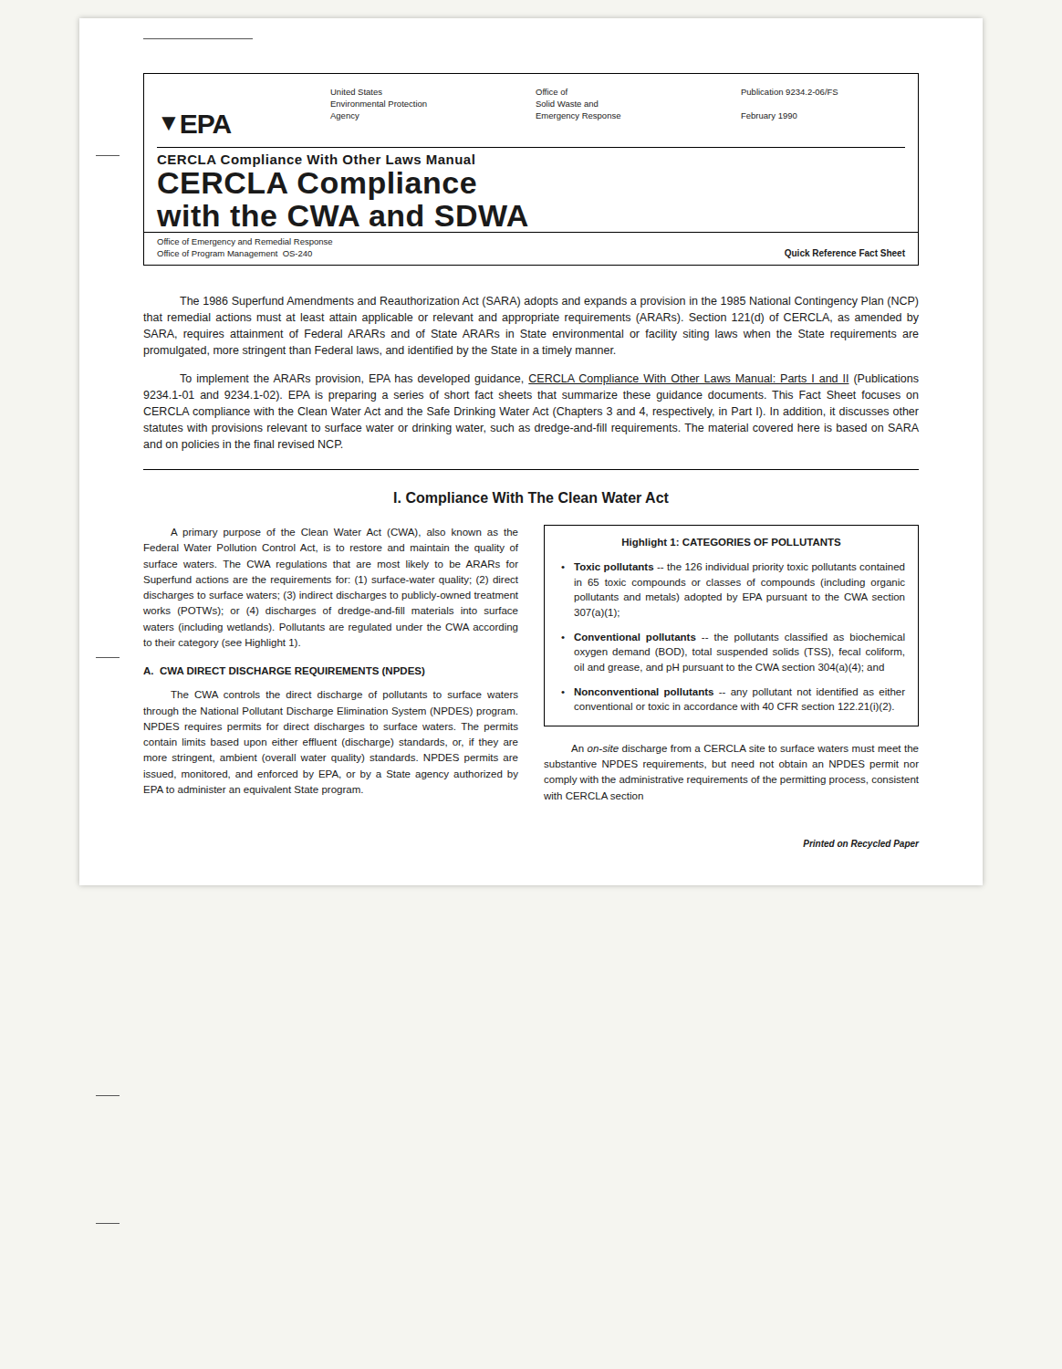▼EPA
United States
Environmental Protection
Agency
Office of
Solid Waste and
Emergency Response
Publication 9234.2-06/FS
February 1990
CERCLA Compliance With Other Laws Manual
CERCLA Compliance
with the CWA and SDWA
Office of Emergency and Remedial Response
Office of Program Management OS-240
Quick Reference Fact Sheet
The 1986 Superfund Amendments and Reauthorization Act (SARA) adopts and expands a provision in the 1985 National Contingency Plan (NCP) that remedial actions must at least attain applicable or relevant and appropriate requirements (ARARs). Section 121(d) of CERCLA, as amended by SARA, requires attainment of Federal ARARs and of State ARARs in State environmental or facility siting laws when the State requirements are promulgated, more stringent than Federal laws, and identified by the State in a timely manner.
To implement the ARARs provision, EPA has developed guidance, CERCLA Compliance With Other Laws Manual: Parts I and II (Publications 9234.1-01 and 9234.1-02). EPA is preparing a series of short fact sheets that summarize these guidance documents. This Fact Sheet focuses on CERCLA compliance with the Clean Water Act and the Safe Drinking Water Act (Chapters 3 and 4, respectively, in Part I). In addition, it discusses other statutes with provisions relevant to surface water or drinking water, such as dredge-and-fill requirements. The material covered here is based on SARA and on policies in the final revised NCP.
I. Compliance With The Clean Water Act
A primary purpose of the Clean Water Act (CWA), also known as the Federal Water Pollution Control Act, is to restore and maintain the quality of surface waters. The CWA regulations that are most likely to be ARARs for Superfund actions are the requirements for: (1) surface-water quality; (2) direct discharges to surface waters; (3) indirect discharges to publicly-owned treatment works (POTWs); or (4) discharges of dredge-and-fill materials into surface waters (including wetlands). Pollutants are regulated under the CWA according to their category (see Highlight 1).
A. CWA DIRECT DISCHARGE REQUIREMENTS (NPDES)
The CWA controls the direct discharge of pollutants to surface waters through the National Pollutant Discharge Elimination System (NPDES) program. NPDES requires permits for direct discharges to surface waters. The permits contain limits based upon either effluent (discharge) standards, or, if they are more stringent, ambient (overall water quality) standards. NPDES permits are issued, monitored, and enforced by EPA, or by a State agency authorized by EPA to administer an equivalent State program.
Highlight 1: CATEGORIES OF POLLUTANTS
Toxic pollutants -- the 126 individual priority toxic pollutants contained in 65 toxic compounds or classes of compounds (including organic pollutants and metals) adopted by EPA pursuant to the CWA section 307(a)(1);
Conventional pollutants -- the pollutants classified as biochemical oxygen demand (BOD), total suspended solids (TSS), fecal coliform, oil and grease, and pH pursuant to the CWA section 304(a)(4); and
Nonconventional pollutants -- any pollutant not identified as either conventional or toxic in accordance with 40 CFR section 122.21(i)(2).
An on-site discharge from a CERCLA site to surface waters must meet the substantive NPDES requirements, but need not obtain an NPDES permit nor comply with the administrative requirements of the permitting process, consistent with CERCLA section
Printed on Recycled Paper